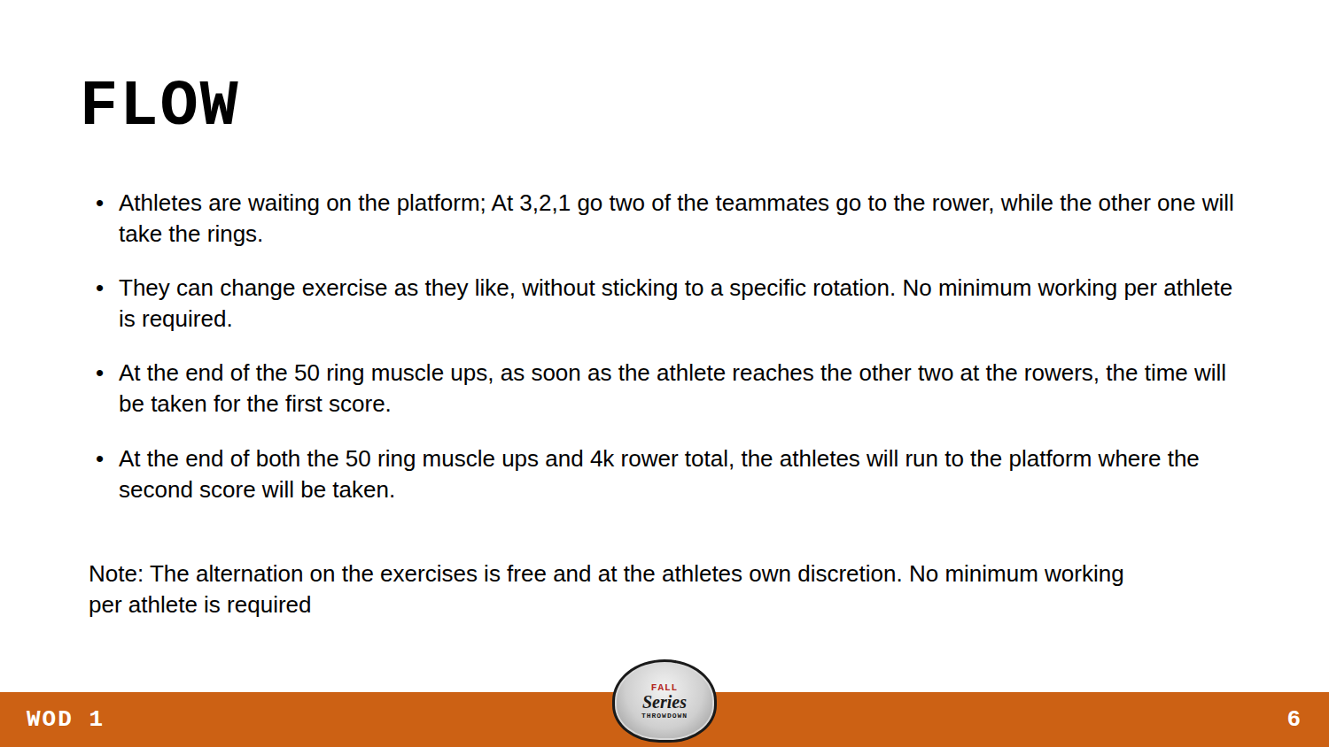FLOW
Athletes are waiting on the platform; At 3,2,1 go two of the teammates go to the rower, while the other one will take the rings.
They can change exercise as they like, without sticking to a specific rotation. No minimum working per athlete is required.
At the end of the 50 ring muscle ups, as soon as the athlete reaches the other two at the rowers, the time will be taken for the first score.
At the end of both the 50 ring muscle ups and 4k rower total, the athletes will run to the platform where the second score will be taken.
Note: The alternation on the exercises is free and at the athletes own discretion. No minimum working per athlete is required
WOD 1 6
FALL Series THROWDOWN